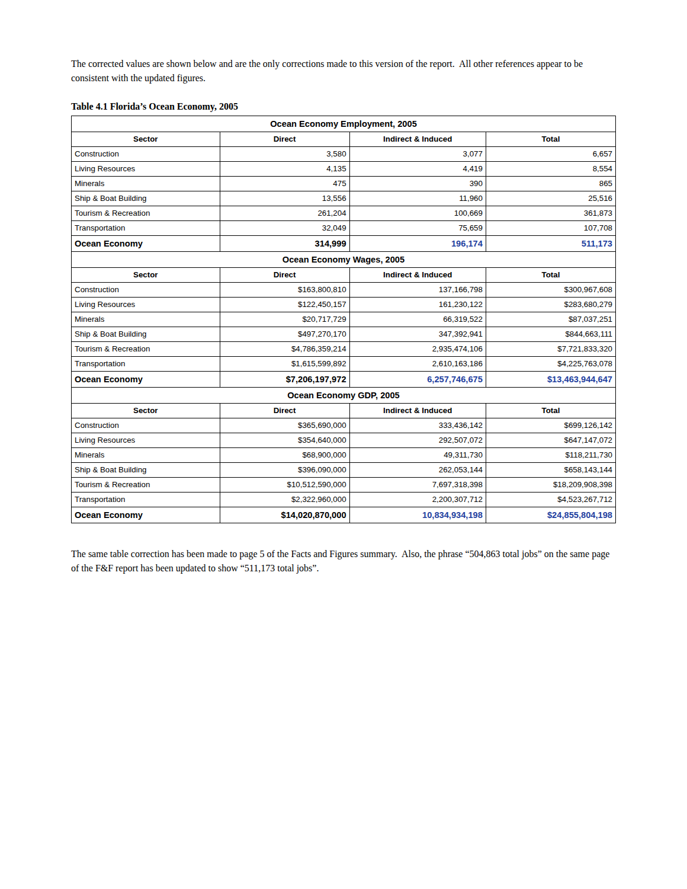The corrected values are shown below and are the only corrections made to this version of the report. All other references appear to be consistent with the updated figures.
Table 4.1 Florida’s Ocean Economy, 2005
| Ocean Economy Employment, 2005 |
| --- |
| Sector | Direct | Indirect & Induced | Total |
| Construction | 3,580 | 3,077 | 6,657 |
| Living Resources | 4,135 | 4,419 | 8,554 |
| Minerals | 475 | 390 | 865 |
| Ship & Boat Building | 13,556 | 11,960 | 25,516 |
| Tourism & Recreation | 261,204 | 100,669 | 361,873 |
| Transportation | 32,049 | 75,659 | 107,708 |
| Ocean Economy | 314,999 | 196,174 | 511,173 |
| Ocean Economy Wages, 2005 |
| Sector | Direct | Indirect & Induced | Total |
| Construction | $163,800,810 | 137,166,798 | $300,967,608 |
| Living Resources | $122,450,157 | 161,230,122 | $283,680,279 |
| Minerals | $20,717,729 | 66,319,522 | $87,037,251 |
| Ship & Boat Building | $497,270,170 | 347,392,941 | $844,663,111 |
| Tourism & Recreation | $4,786,359,214 | 2,935,474,106 | $7,721,833,320 |
| Transportation | $1,615,599,892 | 2,610,163,186 | $4,225,763,078 |
| Ocean Economy | $7,206,197,972 | 6,257,746,675 | $13,463,944,647 |
| Ocean Economy GDP, 2005 |
| Sector | Direct | Indirect & Induced | Total |
| Construction | $365,690,000 | 333,436,142 | $699,126,142 |
| Living Resources | $354,640,000 | 292,507,072 | $647,147,072 |
| Minerals | $68,900,000 | 49,311,730 | $118,211,730 |
| Ship & Boat Building | $396,090,000 | 262,053,144 | $658,143,144 |
| Tourism & Recreation | $10,512,590,000 | 7,697,318,398 | $18,209,908,398 |
| Transportation | $2,322,960,000 | 2,200,307,712 | $4,523,267,712 |
| Ocean Economy | $14,020,870,000 | 10,834,934,198 | $24,855,804,198 |
The same table correction has been made to page 5 of the Facts and Figures summary. Also, the phrase “504,863 total jobs” on the same page of the F&F report has been updated to show “511,173 total jobs”.